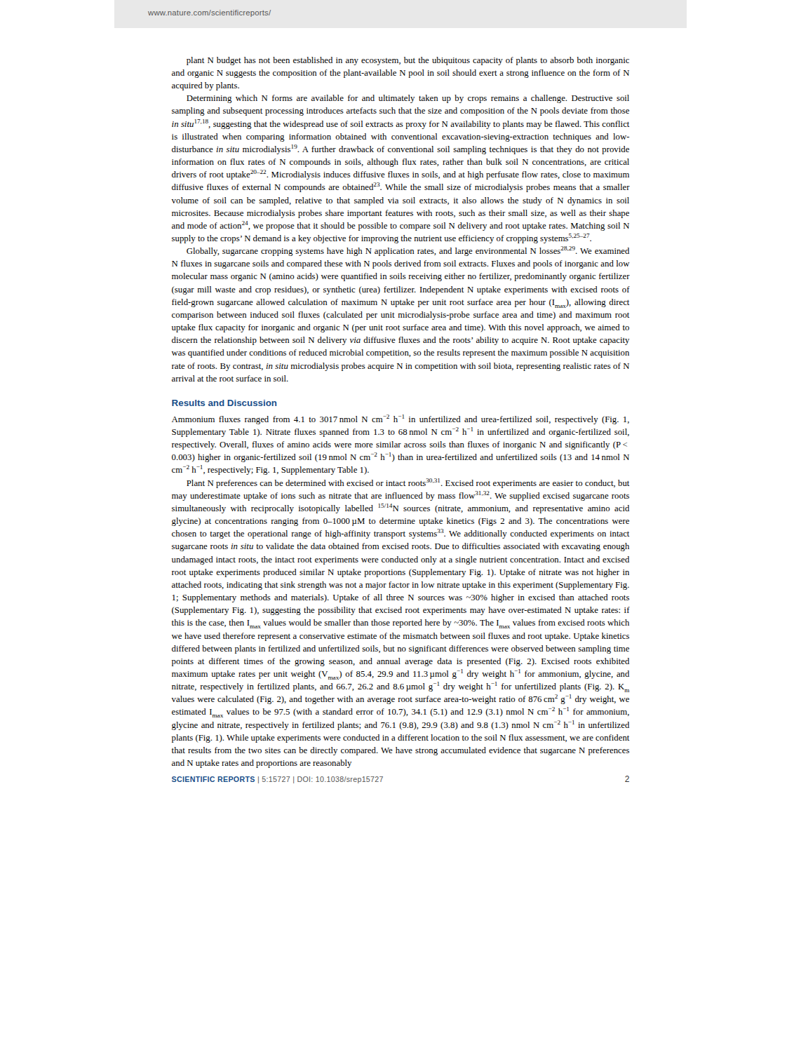www.nature.com/scientificreports/
plant N budget has not been established in any ecosystem, but the ubiquitous capacity of plants to absorb both inorganic and organic N suggests the composition of the plant-available N pool in soil should exert a strong influence on the form of N acquired by plants.
Determining which N forms are available for and ultimately taken up by crops remains a challenge. Destructive soil sampling and subsequent processing introduces artefacts such that the size and composition of the N pools deviate from those in situ17,18, suggesting that the widespread use of soil extracts as proxy for N availability to plants may be flawed. This conflict is illustrated when comparing information obtained with conventional excavation-sieving-extraction techniques and low-disturbance in situ microdialysis19. A further drawback of conventional soil sampling techniques is that they do not provide information on flux rates of N compounds in soils, although flux rates, rather than bulk soil N concentrations, are critical drivers of root uptake20–22. Microdialysis induces diffusive fluxes in soils, and at high perfusate flow rates, close to maximum diffusive fluxes of external N compounds are obtained23. While the small size of microdialysis probes means that a smaller volume of soil can be sampled, relative to that sampled via soil extracts, it also allows the study of N dynamics in soil microsites. Because microdialysis probes share important features with roots, such as their small size, as well as their shape and mode of action24, we propose that it should be possible to compare soil N delivery and root uptake rates. Matching soil N supply to the crops’ N demand is a key objective for improving the nutrient use efficiency of cropping systems5,25–27.
Globally, sugarcane cropping systems have high N application rates, and large environmental N losses28,29. We examined N fluxes in sugarcane soils and compared these with N pools derived from soil extracts. Fluxes and pools of inorganic and low molecular mass organic N (amino acids) were quantified in soils receiving either no fertilizer, predominantly organic fertilizer (sugar mill waste and crop residues), or synthetic (urea) fertilizer. Independent N uptake experiments with excised roots of field-grown sugarcane allowed calculation of maximum N uptake per unit root surface area per hour (Imax), allowing direct comparison between induced soil fluxes (calculated per unit microdialysis-probe surface area and time) and maximum root uptake flux capacity for inorganic and organic N (per unit root surface area and time). With this novel approach, we aimed to discern the relationship between soil N delivery via diffusive fluxes and the roots’ ability to acquire N. Root uptake capacity was quantified under conditions of reduced microbial competition, so the results represent the maximum possible N acquisition rate of roots. By contrast, in situ microdialysis probes acquire N in competition with soil biota, representing realistic rates of N arrival at the root surface in soil.
Results and Discussion
Ammonium fluxes ranged from 4.1 to 3017 nmol N cm−2 h−1 in unfertilized and urea-fertilized soil, respectively (Fig. 1, Supplementary Table 1). Nitrate fluxes spanned from 1.3 to 68 nmol N cm−2 h−1 in unfertilized and organic-fertilized soil, respectively. Overall, fluxes of amino acids were more similar across soils than fluxes of inorganic N and significantly (P < 0.003) higher in organic-fertilized soil (19 nmol N cm−2 h−1) than in urea-fertilized and unfertilized soils (13 and 14 nmol N cm−2 h−1, respectively; Fig. 1, Supplementary Table 1).
Plant N preferences can be determined with excised or intact roots30,31. Excised root experiments are easier to conduct, but may underestimate uptake of ions such as nitrate that are influenced by mass flow31,32. We supplied excised sugarcane roots simultaneously with reciprocally isotopically labelled 15/14N sources (nitrate, ammonium, and representative amino acid glycine) at concentrations ranging from 0–1000 µM to determine uptake kinetics (Figs 2 and 3). The concentrations were chosen to target the operational range of high-affinity transport systems33. We additionally conducted experiments on intact sugarcane roots in situ to validate the data obtained from excised roots. Due to difficulties associated with excavating enough undamaged intact roots, the intact root experiments were conducted only at a single nutrient concentration. Intact and excised root uptake experiments produced similar N uptake proportions (Supplementary Fig. 1). Uptake of nitrate was not higher in attached roots, indicating that sink strength was not a major factor in low nitrate uptake in this experiment (Supplementary Fig. 1; Supplementary methods and materials). Uptake of all three N sources was ~30% higher in excised than attached roots (Supplementary Fig. 1), suggesting the possibility that excised root experiments may have over-estimated N uptake rates: if this is the case, then Imax values would be smaller than those reported here by ~30%. The Imax values from excised roots which we have used therefore represent a conservative estimate of the mismatch between soil fluxes and root uptake. Uptake kinetics differed between plants in fertilized and unfertilized soils, but no significant differences were observed between sampling time points at different times of the growing season, and annual average data is presented (Fig. 2). Excised roots exhibited maximum uptake rates per unit weight (Vmax) of 85.4, 29.9 and 11.3 µmol g−1 dry weight h−1 for ammonium, glycine, and nitrate, respectively in fertilized plants, and 66.7, 26.2 and 8.6 µmol g−1 dry weight h−1 for unfertilized plants (Fig. 2). Km values were calculated (Fig. 2), and together with an average root surface area-to-weight ratio of 876 cm2 g−1 dry weight, we estimated Imax values to be 97.5 (with a standard error of 10.7), 34.1 (5.1) and 12.9 (3.1) nmol N cm−2 h−1 for ammonium, glycine and nitrate, respectively in fertilized plants; and 76.1 (9.8), 29.9 (3.8) and 9.8 (1.3) nmol N cm−2 h−1 in unfertilized plants (Fig. 1). While uptake experiments were conducted in a different location to the soil N flux assessment, we are confident that results from the two sites can be directly compared. We have strong accumulated evidence that sugarcane N preferences and N uptake rates and proportions are reasonably
SCIENTIFIC REPORTS | 5:15727 | DOI: 10.1038/srep15727
2